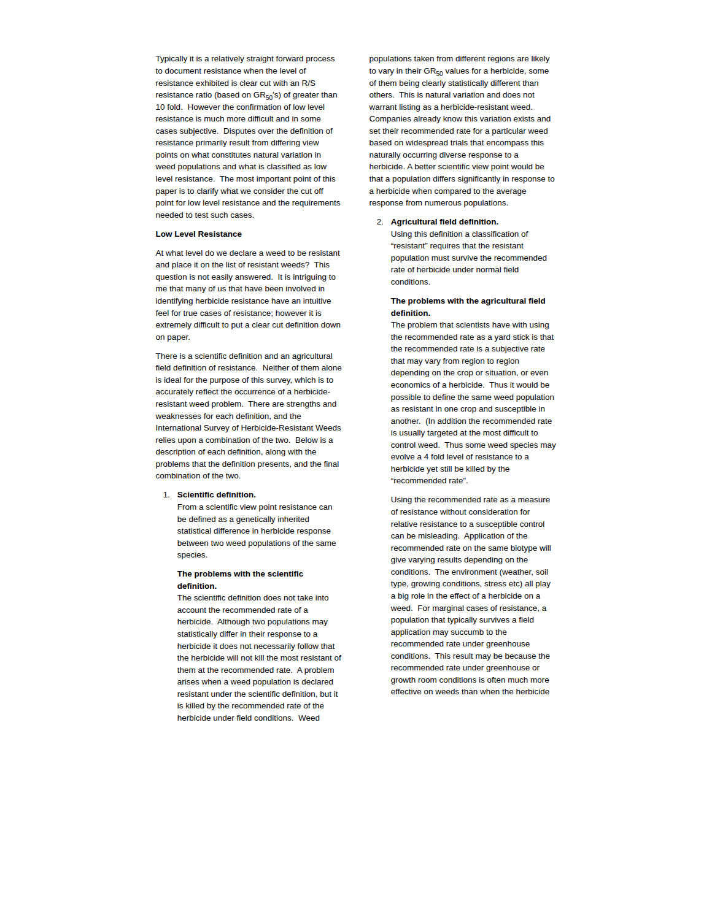Typically it is a relatively straight forward process to document resistance when the level of resistance exhibited is clear cut with an R/S resistance ratio (based on GR50's) of greater than 10 fold. However the confirmation of low level resistance is much more difficult and in some cases subjective. Disputes over the definition of resistance primarily result from differing view points on what constitutes natural variation in weed populations and what is classified as low level resistance. The most important point of this paper is to clarify what we consider the cut off point for low level resistance and the requirements needed to test such cases.
Low Level Resistance
At what level do we declare a weed to be resistant and place it on the list of resistant weeds? This question is not easily answered. It is intriguing to me that many of us that have been involved in identifying herbicide resistance have an intuitive feel for true cases of resistance; however it is extremely difficult to put a clear cut definition down on paper.
There is a scientific definition and an agricultural field definition of resistance. Neither of them alone is ideal for the purpose of this survey, which is to accurately reflect the occurrence of a herbicide-resistant weed problem. There are strengths and weaknesses for each definition, and the International Survey of Herbicide-Resistant Weeds relies upon a combination of the two. Below is a description of each definition, along with the problems that the definition presents, and the final combination of the two.
Scientific definition.
From a scientific view point resistance can be defined as a genetically inherited statistical difference in herbicide response between two weed populations of the same species.
The problems with the scientific definition.
The scientific definition does not take into account the recommended rate of a herbicide. Although two populations may statistically differ in their response to a herbicide it does not necessarily follow that the herbicide will not kill the most resistant of them at the recommended rate. A problem arises when a weed population is declared resistant under the scientific definition, but it is killed by the recommended rate of the herbicide under field conditions. Weed
populations taken from different regions are likely to vary in their GR50 values for a herbicide, some of them being clearly statistically different than others. This is natural variation and does not warrant listing as a herbicide-resistant weed. Companies already know this variation exists and set their recommended rate for a particular weed based on widespread trials that encompass this naturally occurring diverse response to a herbicide. A better scientific view point would be that a population differs significantly in response to a herbicide when compared to the average response from numerous populations.
Agricultural field definition.
Using this definition a classification of “resistant” requires that the resistant population must survive the recommended rate of herbicide under normal field conditions.
The problems with the agricultural field definition.
The problem that scientists have with using the recommended rate as a yard stick is that the recommended rate is a subjective rate that may vary from region to region depending on the crop or situation, or even economics of a herbicide. Thus it would be possible to define the same weed population as resistant in one crop and susceptible in another. (In addition the recommended rate is usually targeted at the most difficult to control weed. Thus some weed species may evolve a 4 fold level of resistance to a herbicide yet still be killed by the “recommended rate”.
Using the recommended rate as a measure of resistance without consideration for relative resistance to a susceptible control can be misleading. Application of the recommended rate on the same biotype will give varying results depending on the conditions. The environment (weather, soil type, growing conditions, stress etc) all play a big role in the effect of a herbicide on a weed. For marginal cases of resistance, a population that typically survives a field application may succumb to the recommended rate under greenhouse conditions. This result may be because the recommended rate under greenhouse or growth room conditions is often much more effective on weeds than when the herbicide